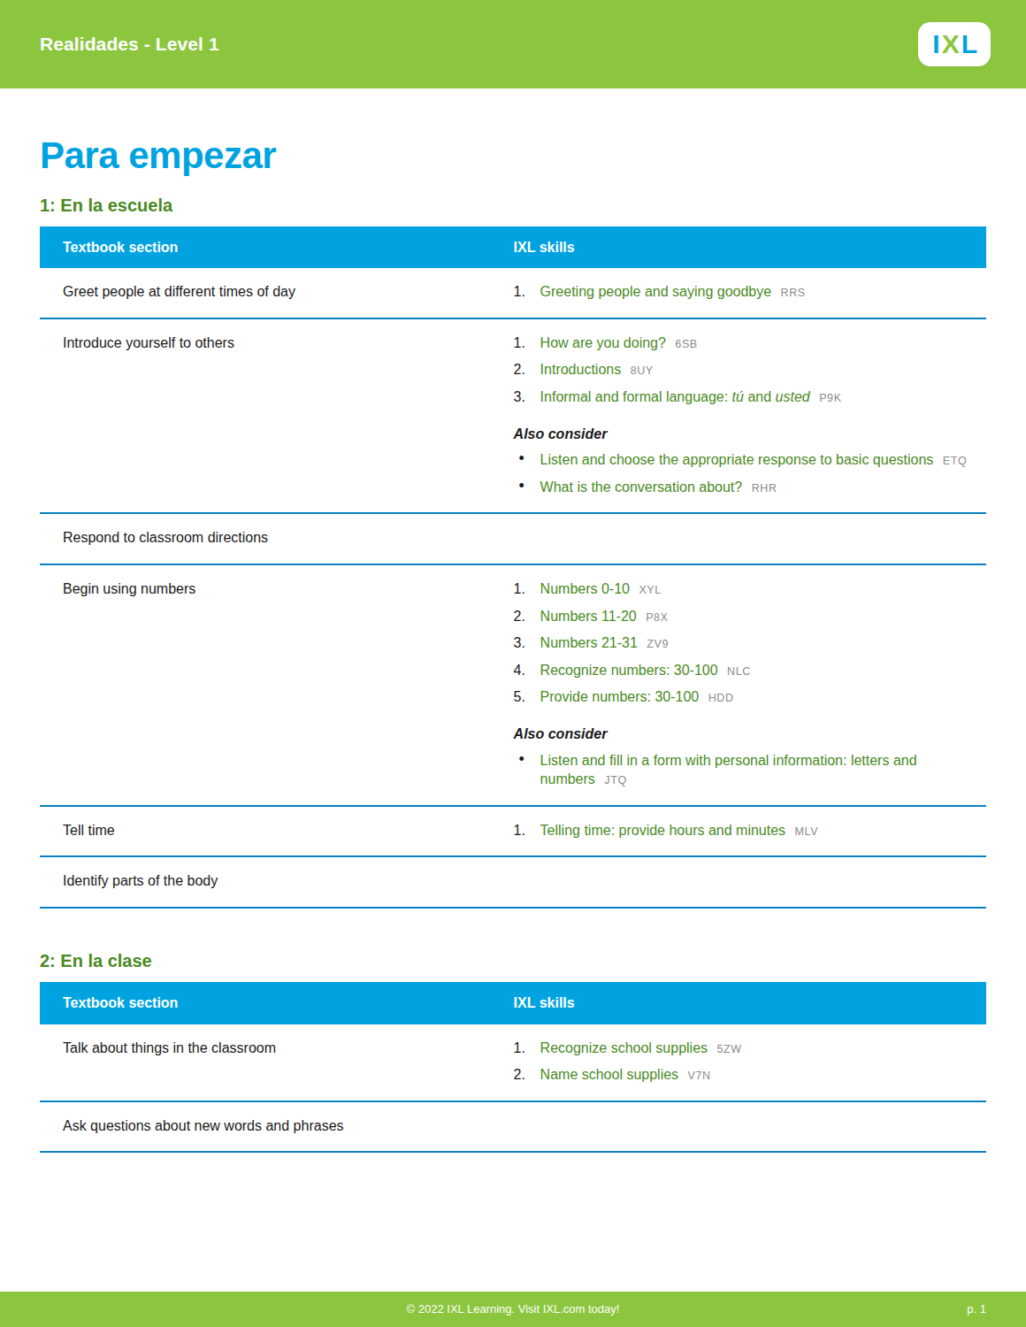Realidades - Level 1
IXL
Para empezar
1: En la escuela
| Textbook section | IXL skills |
| --- | --- |
| Greet people at different times of day | Greeting people and saying goodbye RRS |
| Introduce yourself to others | How are you doing? 6SB Introductions 8UY Informal and formal language: tú and usted P9K Also consider Listen and choose the appropriate response to basic questions ETQ What is the conversation about? RHR |
| Respond to classroom directions | |
| Begin using numbers | Numbers 0-10 XYL Numbers 11-20 P8X Numbers 21-31 ZV9 Recognize numbers: 30-100 NLC Provide numbers: 30-100 HDD Also consider Listen and fill in a form with personal information: letters and numbers JTQ |
| Tell time | Telling time: provide hours and minutes MLV |
| Identify parts of the body | |
2: En la clase
| Textbook section | IXL skills |
| --- | --- |
| Talk about things in the classroom | Recognize school supplies 5ZW Name school supplies V7N |
| Ask questions about new words and phrases | |
© 2022 IXL Learning. Visit IXL.com today!
p. 1